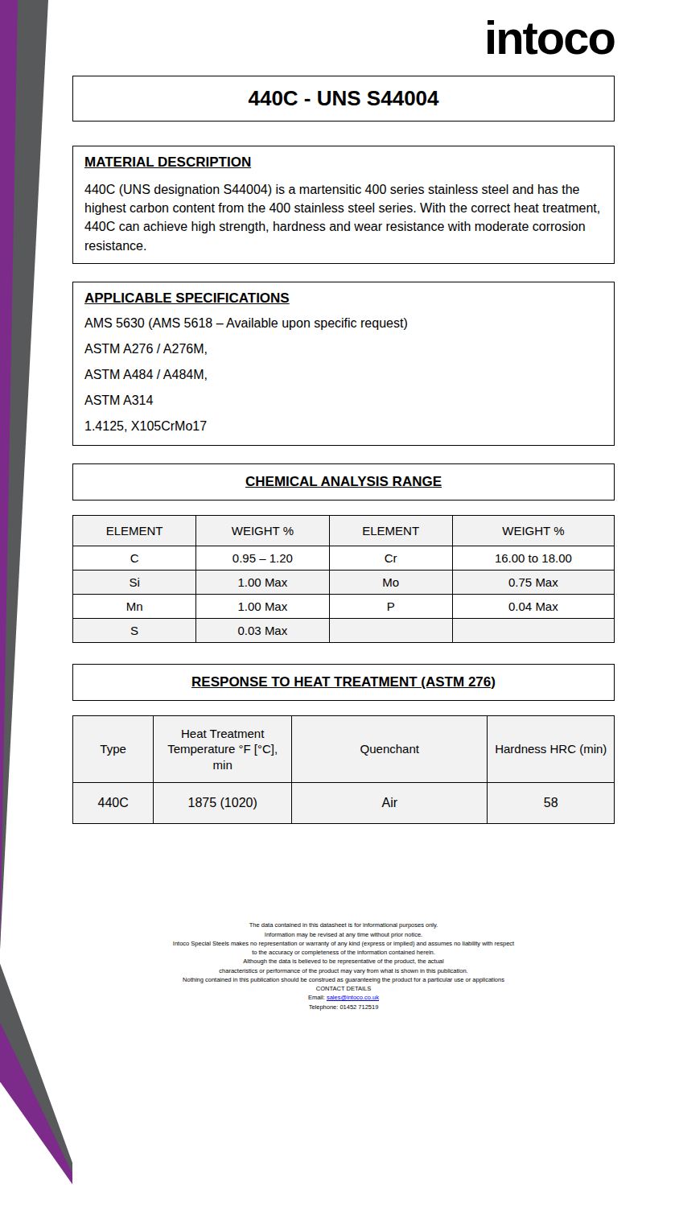intoco
440C - UNS S44004
MATERIAL DESCRIPTION
440C (UNS designation S44004) is a martensitic 400 series stainless steel and has the highest carbon content from the 400 stainless steel series. With the correct heat treatment, 440C can achieve high strength, hardness and wear resistance with moderate corrosion resistance.
APPLICABLE SPECIFICATIONS
AMS 5630 (AMS 5618 – Available upon specific request)
ASTM A276 / A276M,
ASTM A484 / A484M,
ASTM A314
1.4125, X105CrMo17
CHEMICAL ANALYSIS RANGE
| ELEMENT | WEIGHT % | ELEMENT | WEIGHT % |
| --- | --- | --- | --- |
| C | 0.95 – 1.20 | Cr | 16.00 to 18.00 |
| Si | 1.00 Max | Mo | 0.75 Max |
| Mn | 1.00 Max | P | 0.04 Max |
| S | 0.03 Max | | |
RESPONSE TO HEAT TREATMENT (ASTM 276)
| Type | Heat Treatment Temperature °F [°C], min | Quenchant | Hardness HRC (min) |
| --- | --- | --- | --- |
| 440C | 1875 (1020) | Air | 58 |
The data contained in this datasheet is for informational purposes only.
Information may be revised at any time without prior notice.
Intoco Special Steels makes no representation or warranty of any kind (express or implied) and assumes no liability with respect
to the accuracy or completeness of the information contained herein.
Although the data is believed to be representative of the product, the actual
characteristics or performance of the product may vary from what is shown in this publication.
Nothing contained in this publication should be construed as guaranteeing the product for a particular use or applications
CONTACT DETAILS
Email: sales@intoco.co.uk
Telephone: 01452 712519